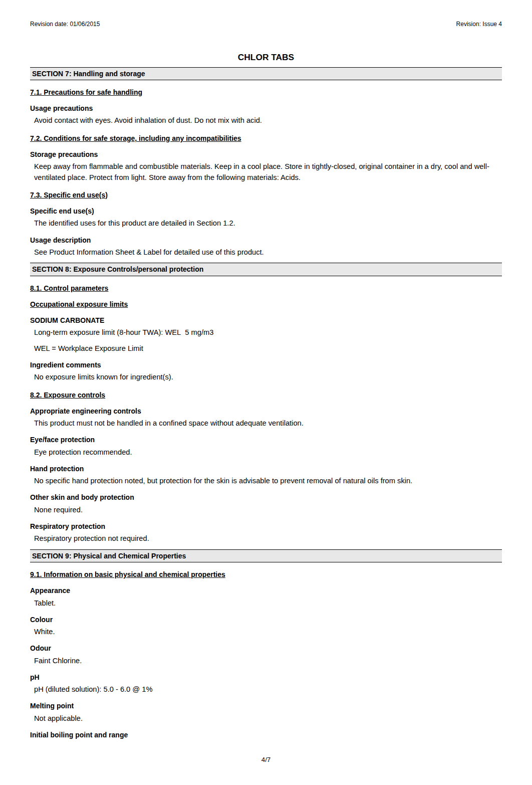Revision date: 01/06/2015 Revision: Issue 4
CHLOR TABS
SECTION 7: Handling and storage
7.1. Precautions for safe handling
Usage precautions
Avoid contact with eyes. Avoid inhalation of dust. Do not mix with acid.
7.2. Conditions for safe storage, including any incompatibilities
Storage precautions
Keep away from flammable and combustible materials. Keep in a cool place. Store in tightly-closed, original container in a dry, cool and well-ventilated place. Protect from light. Store away from the following materials: Acids.
7.3. Specific end use(s)
Specific end use(s)
The identified uses for this product are detailed in Section 1.2.
Usage description
See Product Information Sheet & Label for detailed use of this product.
SECTION 8: Exposure Controls/personal protection
8.1. Control parameters
Occupational exposure limits
SODIUM CARBONATE
Long-term exposure limit (8-hour TWA): WEL 5 mg/m3
WEL = Workplace Exposure Limit
Ingredient comments
No exposure limits known for ingredient(s).
8.2. Exposure controls
Appropriate engineering controls
This product must not be handled in a confined space without adequate ventilation.
Eye/face protection
Eye protection recommended.
Hand protection
No specific hand protection noted, but protection for the skin is advisable to prevent removal of natural oils from skin.
Other skin and body protection
None required.
Respiratory protection
Respiratory protection not required.
SECTION 9: Physical and Chemical Properties
9.1. Information on basic physical and chemical properties
Appearance
Tablet.
Colour
White.
Odour
Faint Chlorine.
pH
pH (diluted solution): 5.0 - 6.0 @ 1%
Melting point
Not applicable.
Initial boiling point and range
4/7